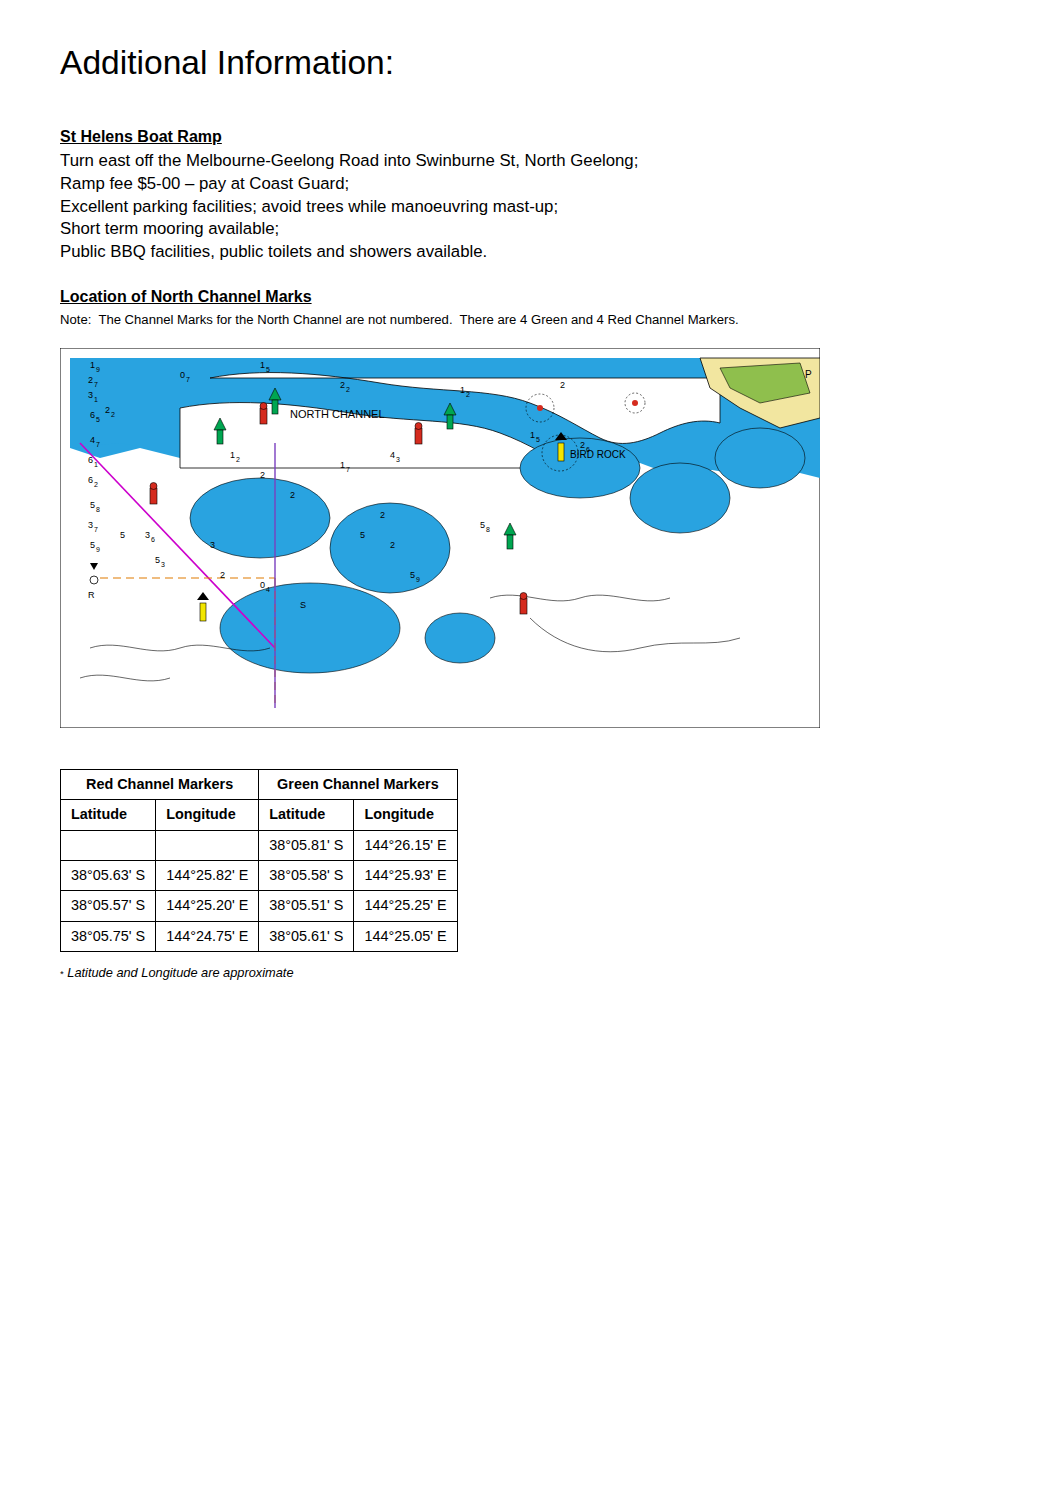Additional Information:
St Helens Boat Ramp
Turn east off the Melbourne-Geelong Road into Swinburne St, North Geelong;
Ramp fee $5-00 – pay at Coast Guard;
Excellent parking facilities; avoid trees while manoeuvring mast-up;
Short term mooring available;
Public BBQ facilities, public toilets and showers available.
Location of North Channel Marks
Note: The Channel Marks for the North Channel are not numbered. There are 4 Green and 4 Red Channel Markers.
NORTH CHANNEL BIRD ROCK P 19 27 31 65 22 47 61 62 58 37 59 5 36 53 07 15 22 12 2 15 26 12 2 2 17 43 2 3 04 2 59 5 58 2 S R
| Red Channel Markers | Green Channel Markers |
| --- | --- |
| Latitude | Longitude | Latitude | Longitude |
| | | 38°05.81' S | 144°26.15' E |
| 38°05.63' S | 144°25.82' E | 38°05.58' S | 144°25.93' E |
| 38°05.57' S | 144°25.20' E | 38°05.51' S | 144°25.25' E |
| 38°05.75' S | 144°24.75' E | 38°05.61' S | 144°25.05' E |
* Latitude and Longitude are approximate